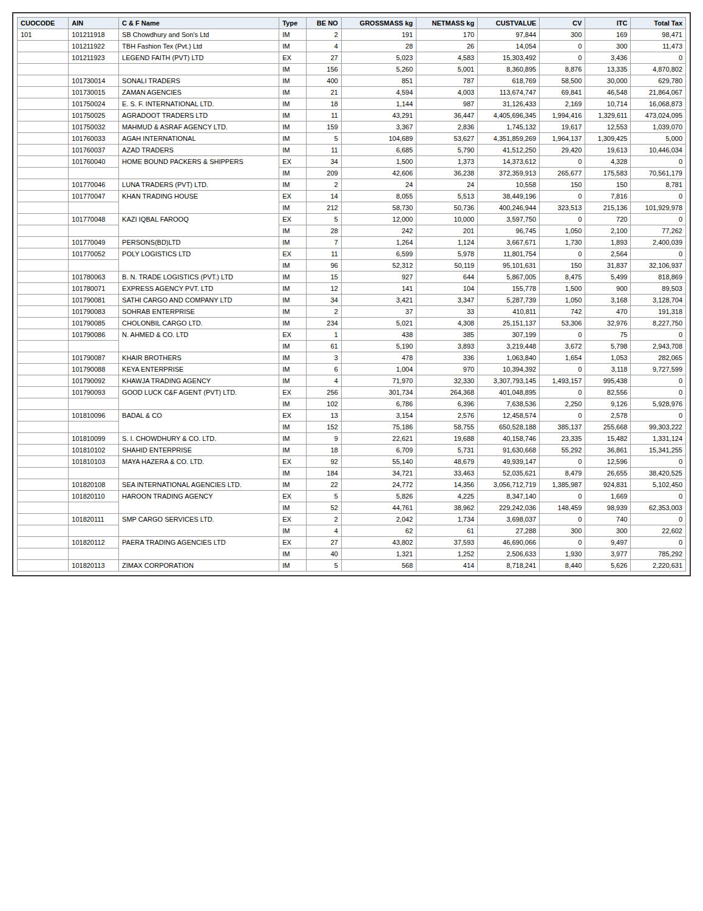Customs clearing and forwarding agent statistics
| CUOCODE | AIN | C & F Name | Type | BE NO | GROSSMASS kg | NETMASS kg | CUSTVALUE | CV | ITC | Total Tax |
| --- | --- | --- | --- | --- | --- | --- | --- | --- | --- | --- |
| 101 | 101211918 | SB Chowdhury and Son's Ltd | IM | 2 | 191 | 170 | 97,844 | 300 | 169 | 98,471 |
| | 101211922 | TBH Fashion Tex (Pvt.) Ltd | IM | 4 | 28 | 26 | 14,054 | 0 | 300 | 11,473 |
| | 101211923 | LEGEND FAITH (PVT) LTD | EX | 27 | 5,023 | 4,583 | 15,303,492 | 0 | 3,436 | 0 |
| | | | IM | 156 | 5,260 | 5,001 | 8,360,895 | 8,876 | 13,335 | 4,870,802 |
| | 101730014 | SONALI TRADERS | IM | 400 | 851 | 787 | 618,769 | 58,500 | 30,000 | 629,780 |
| | 101730015 | ZAMAN AGENCIES | IM | 21 | 4,594 | 4,003 | 113,674,747 | 69,841 | 46,548 | 21,864,067 |
| | 101750024 | E. S. F. INTERNATIONAL LTD. | IM | 18 | 1,144 | 987 | 31,126,433 | 2,169 | 10,714 | 16,068,873 |
| | 101750025 | AGRADOOT TRADERS LTD | IM | 11 | 43,291 | 36,447 | 4,405,696,345 | 1,994,416 | 1,329,611 | 473,024,095 |
| | 101750032 | MAHMUD & ASRAF AGENCY LTD. | IM | 159 | 3,367 | 2,836 | 1,745,132 | 19,617 | 12,553 | 1,039,070 |
| | 101760033 | AGAH INTERNATIONAL | IM | 5 | 104,689 | 53,627 | 4,351,859,269 | 1,964,137 | 1,309,425 | 5,000 |
| | 101760037 | AZAD TRADERS | IM | 11 | 6,685 | 5,790 | 41,512,250 | 29,420 | 19,613 | 10,446,034 |
| | 101760040 | HOME BOUND PACKERS & SHIPPERS | EX | 34 | 1,500 | 1,373 | 14,373,612 | 0 | 4,328 | 0 |
| | | IM | 209 | 42,606 | 36,238 | 372,359,913 | 265,677 | 175,583 | 70,561,179 |
| | 101770046 | LUNA TRADERS (PVT) LTD. | IM | 2 | 24 | 24 | 10,558 | 150 | 150 | 8,781 |
| | 101770047 | KHAN TRADING HOUSE | EX | 14 | 8,055 | 5,513 | 38,449,196 | 0 | 7,816 | 0 |
| | | IM | 212 | 58,730 | 50,736 | 400,246,944 | 323,513 | 215,136 | 101,929,978 |
| | 101770048 | KAZI IQBAL FAROOQ | EX | 5 | 12,000 | 10,000 | 3,597,750 | 0 | 720 | 0 |
| | | IM | 28 | 242 | 201 | 96,745 | 1,050 | 2,100 | 77,262 |
| | 101770049 | PERSONS(BD)LTD | IM | 7 | 1,264 | 1,124 | 3,667,671 | 1,730 | 1,893 | 2,400,039 |
| | 101770052 | POLY LOGISTICS LTD | EX | 11 | 6,599 | 5,978 | 11,801,754 | 0 | 2,564 | 0 |
| | | IM | 96 | 52,312 | 50,119 | 95,101,631 | 150 | 31,837 | 32,106,937 |
| | 101780063 | B. N. TRADE LOGISTICS (PVT.) LTD | IM | 15 | 927 | 644 | 5,867,005 | 8,475 | 5,499 | 818,869 |
| | 101780071 | EXPRESS AGENCY PVT. LTD | IM | 12 | 141 | 104 | 155,778 | 1,500 | 900 | 89,503 |
| | 101790081 | SATHI CARGO AND COMPANY LTD | IM | 34 | 3,421 | 3,347 | 5,287,739 | 1,050 | 3,168 | 3,128,704 |
| | 101790083 | SOHRAB ENTERPRISE | IM | 2 | 37 | 33 | 410,811 | 742 | 470 | 191,318 |
| | 101790085 | CHOLONBIL CARGO LTD. | IM | 234 | 5,021 | 4,308 | 25,151,137 | 53,306 | 32,976 | 8,227,750 |
| | 101790086 | N. AHMED & CO. LTD | EX | 1 | 438 | 385 | 307,199 | 0 | 75 | 0 |
| | | IM | 61 | 5,190 | 3,893 | 3,219,448 | 3,672 | 5,798 | 2,943,708 |
| | 101790087 | KHAIR BROTHERS | IM | 3 | 478 | 336 | 1,063,840 | 1,654 | 1,053 | 282,065 |
| | 101790088 | KEYA ENTERPRISE | IM | 6 | 1,004 | 970 | 10,394,392 | 0 | 3,118 | 9,727,599 |
| | 101790092 | KHAWJA TRADING AGENCY | IM | 4 | 71,970 | 32,330 | 3,307,793,145 | 1,493,157 | 995,438 | 0 |
| | 101790093 | GOOD LUCK C&F AGENT (PVT) LTD. | EX | 256 | 301,734 | 264,368 | 401,048,895 | 0 | 82,556 | 0 |
| | | IM | 102 | 6,786 | 6,396 | 7,638,536 | 2,250 | 9,126 | 5,928,976 |
| | 101810096 | BADAL & CO | EX | 13 | 3,154 | 2,576 | 12,458,574 | 0 | 2,578 | 0 |
| | | IM | 152 | 75,186 | 58,755 | 650,528,188 | 385,137 | 255,668 | 99,303,222 |
| | 101810099 | S. I. CHOWDHURY & CO. LTD. | IM | 9 | 22,621 | 19,688 | 40,158,746 | 23,335 | 15,482 | 1,331,124 |
| | 101810102 | SHAHID ENTERPRISE | IM | 18 | 6,709 | 5,731 | 91,630,668 | 55,292 | 36,861 | 15,341,255 |
| | 101810103 | MAYA HAZERA & CO. LTD. | EX | 92 | 55,140 | 48,679 | 49,939,147 | 0 | 12,596 | 0 |
| | | IM | 184 | 34,721 | 33,463 | 52,035,621 | 8,479 | 26,655 | 38,420,525 |
| | 101820108 | SEA INTERNATIONAL AGENCIES LTD. | IM | 22 | 24,772 | 14,356 | 3,056,712,719 | 1,385,987 | 924,831 | 5,102,450 |
| | 101820110 | HAROON TRADING AGENCY | EX | 5 | 5,826 | 4,225 | 8,347,140 | 0 | 1,669 | 0 |
| | | IM | 52 | 44,761 | 38,962 | 229,242,036 | 148,459 | 98,939 | 62,353,003 |
| | 101820111 | SMP CARGO SERVICES LTD. | EX | 2 | 2,042 | 1,734 | 3,698,037 | 0 | 740 | 0 |
| | | IM | 4 | 62 | 61 | 27,288 | 300 | 300 | 22,602 |
| | 101820112 | PAERA TRADING AGENCIES LTD | EX | 27 | 43,802 | 37,593 | 46,690,066 | 0 | 9,497 | 0 |
| | | IM | 40 | 1,321 | 1,252 | 2,506,633 | 1,930 | 3,977 | 785,292 |
| | 101820113 | ZIMAX CORPORATION | IM | 5 | 568 | 414 | 8,718,241 | 8,440 | 5,626 | 2,220,631 |